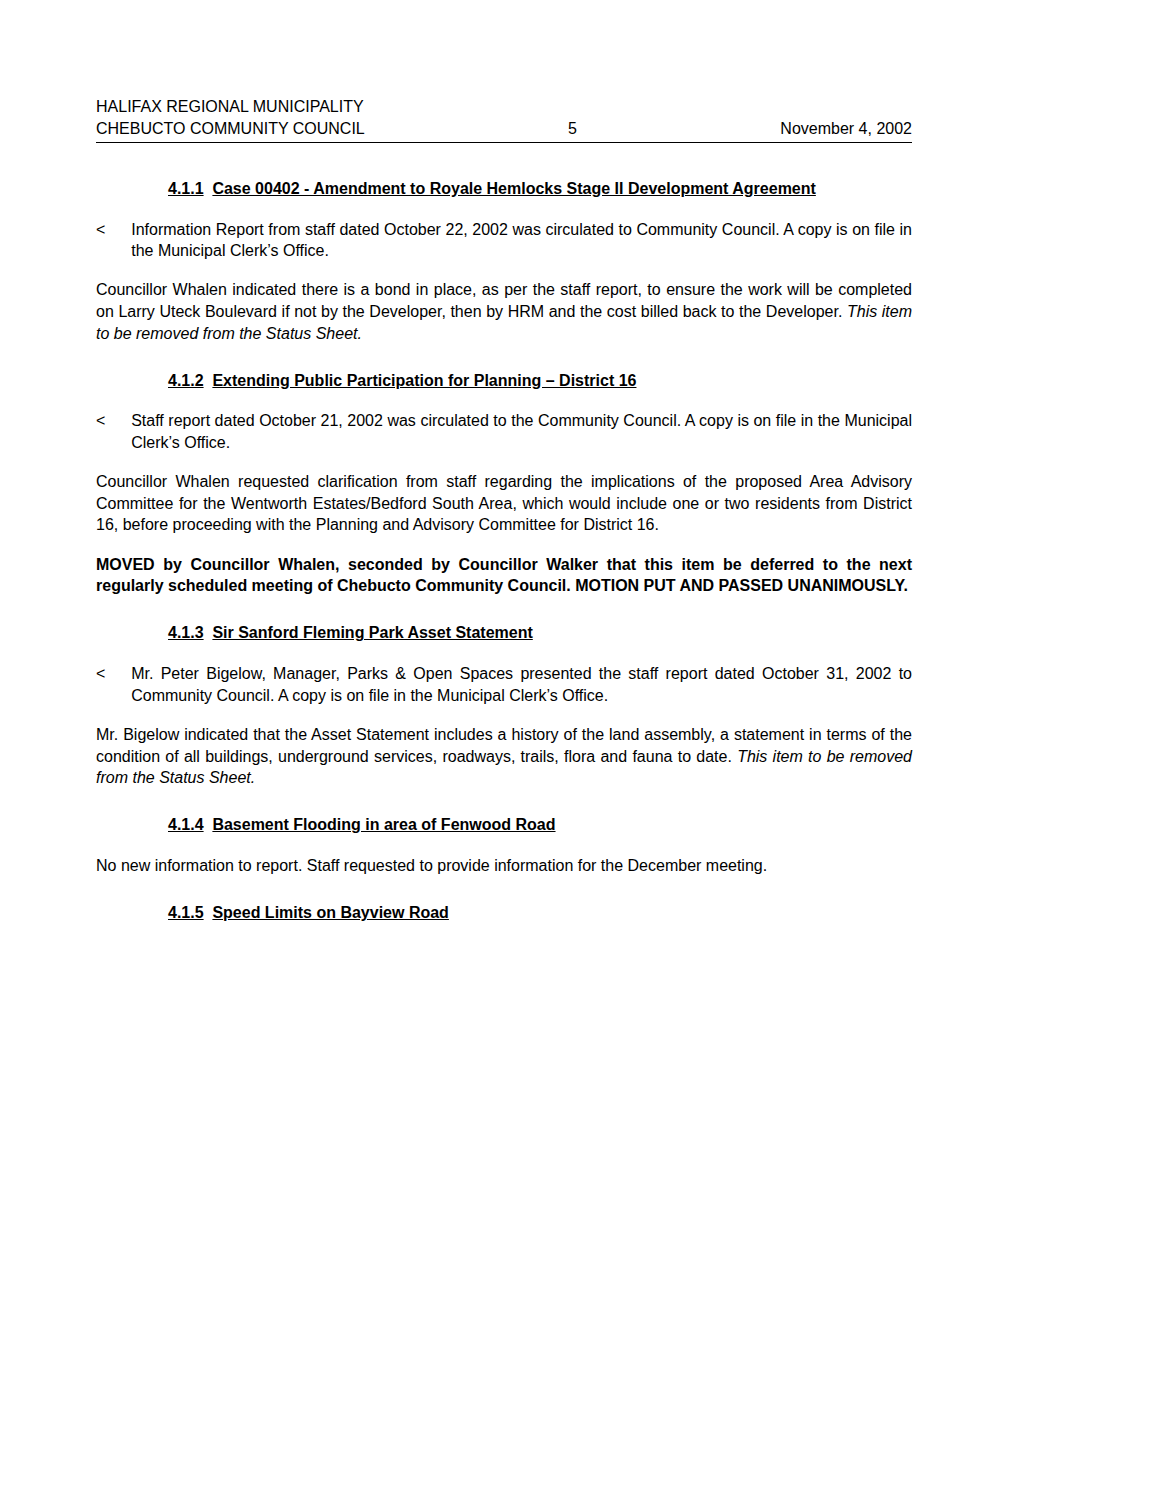HALIFAX REGIONAL MUNICIPALITY
CHEBUCTO COMMUNITY COUNCIL
5
November 4, 2002
4.1.1 Case 00402 - Amendment to Royale Hemlocks Stage II Development Agreement
<
Information Report from staff dated October 22, 2002 was circulated to Community Council. A copy is on file in the Municipal Clerk’s Office.
Councillor Whalen indicated there is a bond in place, as per the staff report, to ensure the work will be completed on Larry Uteck Boulevard if not by the Developer, then by HRM and the cost billed back to the Developer. This item to be removed from the Status Sheet.
4.1.2 Extending Public Participation for Planning – District 16
<
Staff report dated October 21, 2002 was circulated to the Community Council. A copy is on file in the Municipal Clerk’s Office.
Councillor Whalen requested clarification from staff regarding the implications of the proposed Area Advisory Committee for the Wentworth Estates/Bedford South Area, which would include one or two residents from District 16, before proceeding with the Planning and Advisory Committee for District 16.
MOVED by Councillor Whalen, seconded by Councillor Walker that this item be deferred to the next regularly scheduled meeting of Chebucto Community Council. MOTION PUT AND PASSED UNANIMOUSLY.
4.1.3 Sir Sanford Fleming Park Asset Statement
<
Mr. Peter Bigelow, Manager, Parks & Open Spaces presented the staff report dated October 31, 2002 to Community Council. A copy is on file in the Municipal Clerk’s Office.
Mr. Bigelow indicated that the Asset Statement includes a history of the land assembly, a statement in terms of the condition of all buildings, underground services, roadways, trails, flora and fauna to date. This item to be removed from the Status Sheet.
4.1.4 Basement Flooding in area of Fenwood Road
No new information to report. Staff requested to provide information for the December meeting.
4.1.5 Speed Limits on Bayview Road